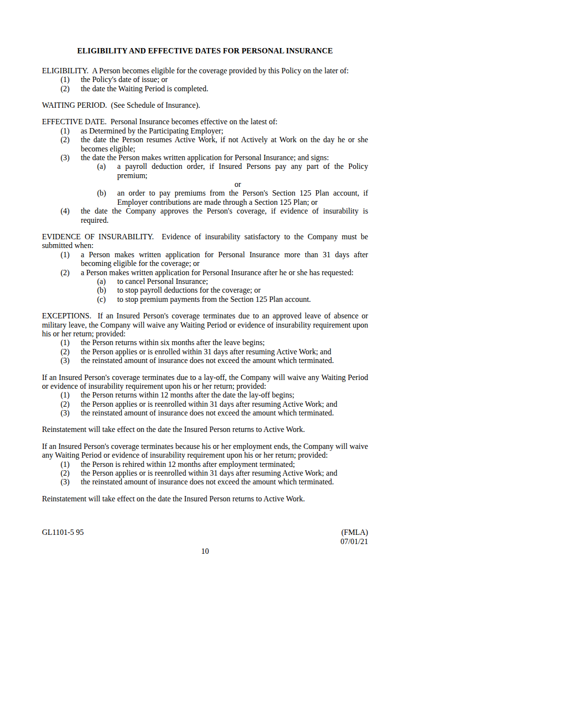ELIGIBILITY AND EFFECTIVE DATES FOR PERSONAL INSURANCE
ELIGIBILITY. A Person becomes eligible for the coverage provided by this Policy on the later of:
(1) the Policy's date of issue; or
(2) the date the Waiting Period is completed.
WAITING PERIOD. (See Schedule of Insurance).
EFFECTIVE DATE. Personal Insurance becomes effective on the latest of:
(1) as Determined by the Participating Employer;
(2) the date the Person resumes Active Work, if not Actively at Work on the day he or she becomes eligible;
(3) the date the Person makes written application for Personal Insurance; and signs:
(a) a payroll deduction order, if Insured Persons pay any part of the Policy premium;
or
(b) an order to pay premiums from the Person's Section 125 Plan account, if Employer contributions are made through a Section 125 Plan; or
(4) the date the Company approves the Person's coverage, if evidence of insurability is required.
EVIDENCE OF INSURABILITY. Evidence of insurability satisfactory to the Company must be submitted when:
(1) a Person makes written application for Personal Insurance more than 31 days after becoming eligible for the coverage; or
(2) a Person makes written application for Personal Insurance after he or she has requested:
(a) to cancel Personal Insurance;
(b) to stop payroll deductions for the coverage; or
(c) to stop premium payments from the Section 125 Plan account.
EXCEPTIONS. If an Insured Person's coverage terminates due to an approved leave of absence or military leave, the Company will waive any Waiting Period or evidence of insurability requirement upon his or her return; provided:
(1) the Person returns within six months after the leave begins;
(2) the Person applies or is enrolled within 31 days after resuming Active Work; and
(3) the reinstated amount of insurance does not exceed the amount which terminated.
If an Insured Person's coverage terminates due to a lay-off, the Company will waive any Waiting Period or evidence of insurability requirement upon his or her return; provided:
(1) the Person returns within 12 months after the date the lay-off begins;
(2) the Person applies or is reenrolled within 31 days after resuming Active Work; and
(3) the reinstated amount of insurance does not exceed the amount which terminated.
Reinstatement will take effect on the date the Insured Person returns to Active Work.
If an Insured Person's coverage terminates because his or her employment ends, the Company will waive any Waiting Period or evidence of insurability requirement upon his or her return; provided:
(1) the Person is rehired within 12 months after employment terminated;
(2) the Person applies or is reenrolled within 31 days after resuming Active Work; and
(3) the reinstated amount of insurance does not exceed the amount which terminated.
Reinstatement will take effect on the date the Insured Person returns to Active Work.
GL1101-5 95
(FMLA)
07/01/21
10